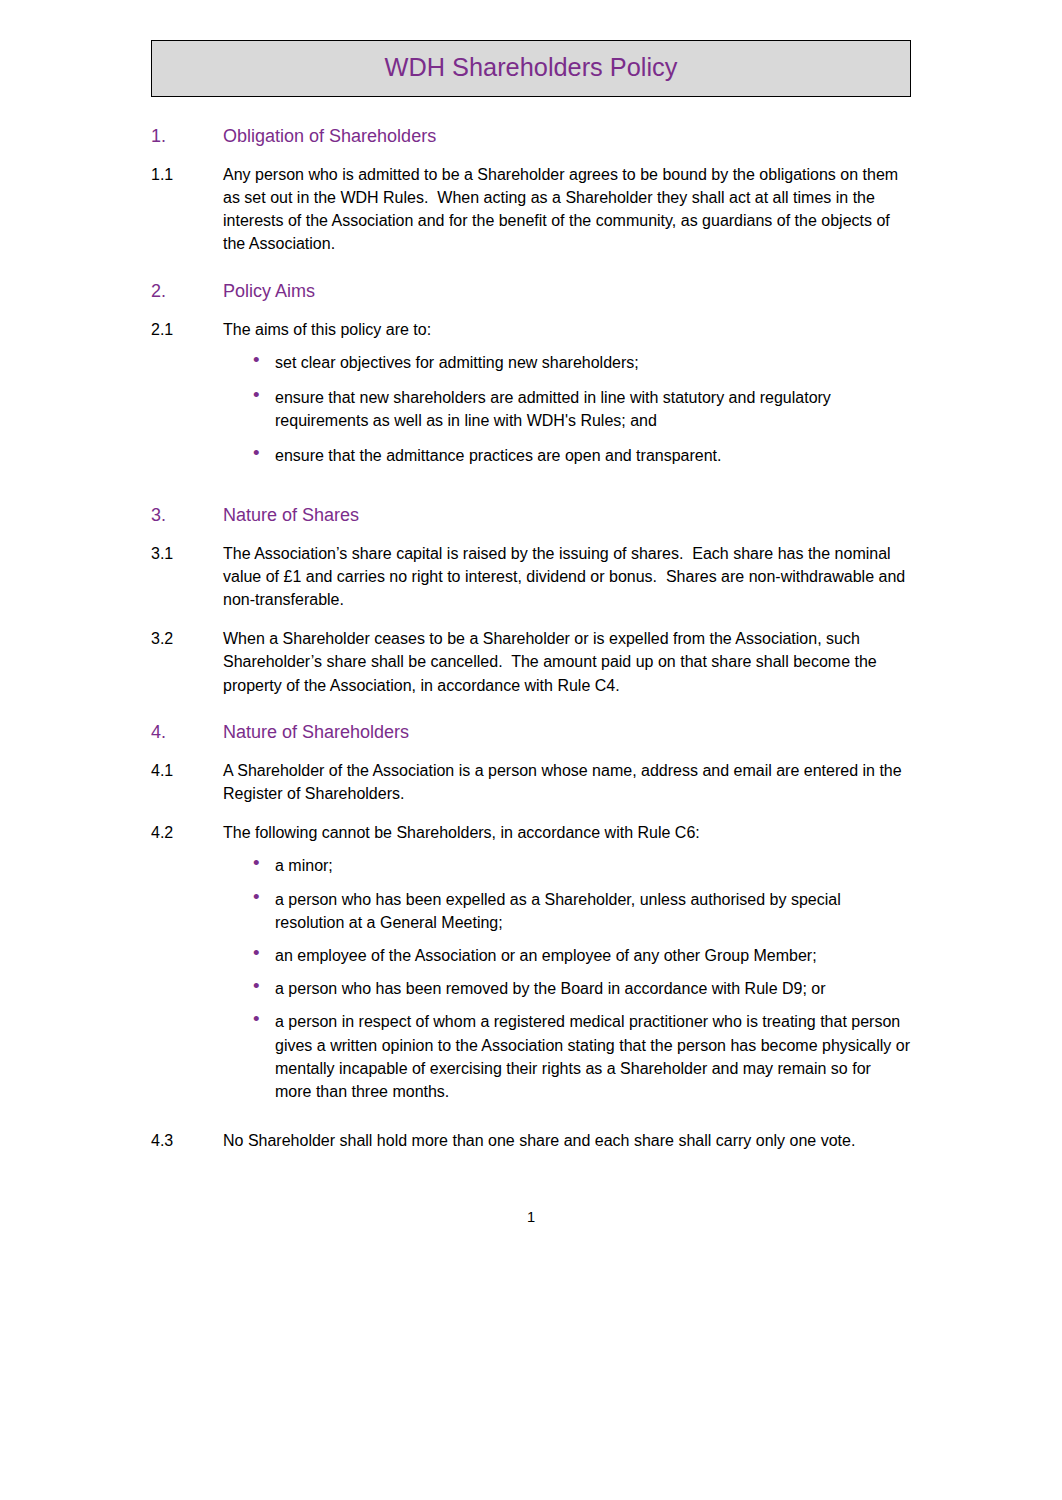WDH Shareholders Policy
1. Obligation of Shareholders
1.1 Any person who is admitted to be a Shareholder agrees to be bound by the obligations on them as set out in the WDH Rules. When acting as a Shareholder they shall act at all times in the interests of the Association and for the benefit of the community, as guardians of the objects of the Association.
2. Policy Aims
2.1 The aims of this policy are to:
set clear objectives for admitting new shareholders;
ensure that new shareholders are admitted in line with statutory and regulatory requirements as well as in line with WDH's Rules; and
ensure that the admittance practices are open and transparent.
3. Nature of Shares
3.1 The Association’s share capital is raised by the issuing of shares. Each share has the nominal value of £1 and carries no right to interest, dividend or bonus. Shares are non-withdrawable and non-transferable.
3.2 When a Shareholder ceases to be a Shareholder or is expelled from the Association, such Shareholder’s share shall be cancelled. The amount paid up on that share shall become the property of the Association, in accordance with Rule C4.
4. Nature of Shareholders
4.1 A Shareholder of the Association is a person whose name, address and email are entered in the Register of Shareholders.
4.2 The following cannot be Shareholders, in accordance with Rule C6:
a minor;
a person who has been expelled as a Shareholder, unless authorised by special resolution at a General Meeting;
an employee of the Association or an employee of any other Group Member;
a person who has been removed by the Board in accordance with Rule D9; or
a person in respect of whom a registered medical practitioner who is treating that person gives a written opinion to the Association stating that the person has become physically or mentally incapable of exercising their rights as a Shareholder and may remain so for more than three months.
4.3 No Shareholder shall hold more than one share and each share shall carry only one vote.
1